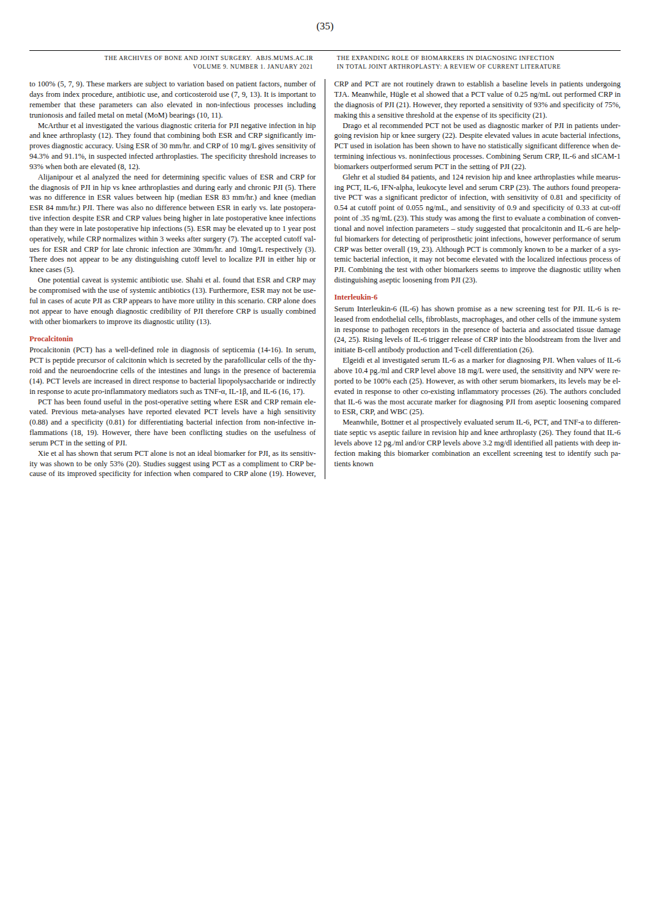(35)
The Archives of Bone and Joint Surgery. ABJS.MUMS.AC.IR
Volume 9. Number 1. January 2021
The Expanding Role of Biomarkers in Diagnosing Infection
in Total Joint Arthroplasty: A Review of Current Literature
to 100% (5, 7, 9). These markers are subject to variation based on patient factors, number of days from index procedure, antibiotic use, and corticosteroid use (7, 9, 13). It is important to remember that these parameters can also elevated in non-infectious processes including trunionosis and failed metal on metal (MoM) bearings (10, 11).
McArthur et al investigated the various diagnostic criteria for PJI negative infection in hip and knee arthroplasty (12). They found that combining both ESR and CRP significantly improves diagnostic accuracy. Using ESR of 30 mm/hr. and CRP of 10 mg/L gives sensitivity of 94.3% and 91.1%, in suspected infected arthroplasties. The specificity threshold increases to 93% when both are elevated (8, 12).
Alijanipour et al analyzed the need for determining specific values of ESR and CRP for the diagnosis of PJI in hip vs knee arthroplasties and during early and chronic PJI (5). There was no difference in ESR values between hip (median ESR 83 mm/hr.) and knee (median ESR 84 mm/hr.) PJI. There was also no difference between ESR in early vs. late postoperative infection despite ESR and CRP values being higher in late postoperative knee infections than they were in late postoperative hip infections (5). ESR may be elevated up to 1 year post operatively, while CRP normalizes within 3 weeks after surgery (7). The accepted cutoff values for ESR and CRP for late chronic infection are 30mm/hr. and 10mg/L respectively (3). There does not appear to be any distinguishing cutoff level to localize PJI in either hip or knee cases (5).
One potential caveat is systemic antibiotic use. Shahi et al. found that ESR and CRP may be compromised with the use of systemic antibiotics (13). Furthermore, ESR may not be useful in cases of acute PJI as CRP appears to have more utility in this scenario. CRP alone does not appear to have enough diagnostic credibility of PJI therefore CRP is usually combined with other biomarkers to improve its diagnostic utility (13).
Procalcitonin
Procalcitonin (PCT) has a well-defined role in diagnosis of septicemia (14-16). In serum, PCT is peptide precursor of calcitonin which is secreted by the parafollicular cells of the thyroid and the neuroendocrine cells of the intestines and lungs in the presence of bacteremia (14). PCT levels are increased in direct response to bacterial lipopolysaccharide or indirectly in response to acute pro-inflammatory mediators such as TNF-α, IL-1β, and IL-6 (16, 17).
PCT has been found useful in the post-operative setting where ESR and CRP remain elevated. Previous meta-analyses have reported elevated PCT levels have a high sensitivity (0.88) and a specificity (0.81) for differentiating bacterial infection from non-infective inflammations (18, 19). However, there have been conflicting studies on the usefulness of serum PCT in the setting of PJI.
Xie et al has shown that serum PCT alone is not an ideal biomarker for PJI, as its sensitivity was shown to be only 53% (20). Studies suggest using PCT as a compliment to CRP because of its improved specificity for infection when compared to CRP alone (19). However, CRP and PCT are not routinely drawn to establish a baseline levels in patients undergoing TJA. Meanwhile, Hügle et al showed that a PCT value of 0.25 ng/mL out performed CRP in the diagnosis of PJI (21). However, they reported a sensitivity of 93% and specificity of 75%, making this a sensitive threshold at the expense of its specificity (21).
Drago et al recommended PCT not be used as diagnostic marker of PJI in patients undergoing revision hip or knee surgery (22). Despite elevated values in acute bacterial infections, PCT used in isolation has been shown to have no statistically significant difference when determining infectious vs. noninfectious processes. Combining Serum CRP, IL-6 and sICAM-1 biomarkers outperformed serum PCT in the setting of PJI (22).
Glehr et al studied 84 patients, and 124 revision hip and knee arthroplasties while mearusing PCT, IL-6, IFN-alpha, leukocyte level and serum CRP (23). The authors found preoperative PCT was a significant predictor of infection, with sensitivity of 0.81 and specificity of 0.54 at cutoff point of 0.055 ng/mL, and sensitivity of 0.9 and specificity of 0.33 at cut-off point of .35 ng/mL (23). This study was among the first to evaluate a combination of conventional and novel infection parameters – study suggested that procalcitonin and IL-6 are helpful biomarkers for detecting of periprosthetic joint infections, however performance of serum CRP was better overall (19, 23). Although PCT is commonly known to be a marker of a systemic bacterial infection, it may not become elevated with the localized infectious process of PJI. Combining the test with other biomarkers seems to improve the diagnostic utility when distinguishing aseptic loosening from PJI (23).
Interleukin-6
Serum Interleukin-6 (IL-6) has shown promise as a new screening test for PJI. IL-6 is released from endothelial cells, fibroblasts, macrophages, and other cells of the immune system in response to pathogen receptors in the presence of bacteria and associated tissue damage (24, 25). Rising levels of IL-6 trigger release of CRP into the bloodstream from the liver and initiate B-cell antibody production and T-cell differentiation (26).
Elgeidi et al investigated serum IL-6 as a marker for diagnosing PJI. When values of IL-6 above 10.4 pg./ml and CRP level above 18 mg/L were used, the sensitivity and NPV were reported to be 100% each (25). However, as with other serum biomarkers, its levels may be elevated in response to other co-existing inflammatory processes (26). The authors concluded that IL-6 was the most accurate marker for diagnosing PJI from aseptic loosening compared to ESR, CRP, and WBC (25).
Meanwhile, Bottner et al prospectively evaluated serum IL-6, PCT, and TNF-a to differentiate septic vs aseptic failure in revision hip and knee arthroplasty (26). They found that IL-6 levels above 12 pg./ml and/or CRP levels above 3.2 mg/dl identified all patients with deep infection making this biomarker combination an excellent screening test to identify such patients known